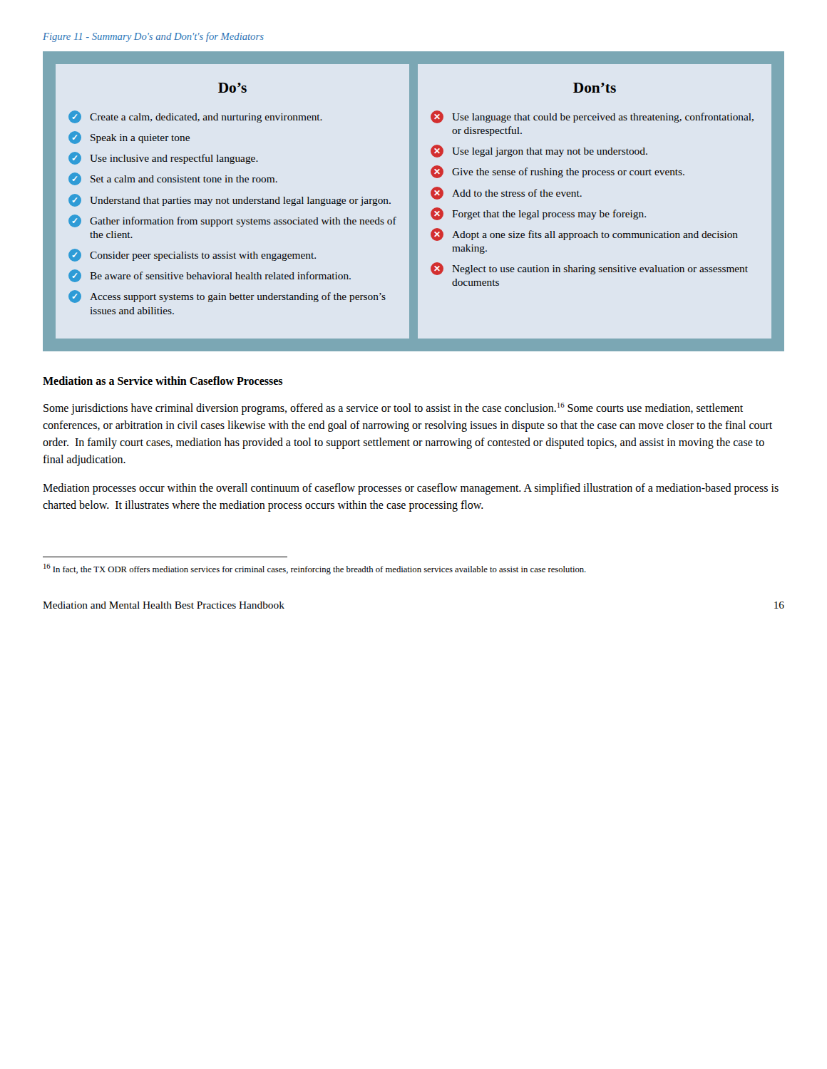Figure 11 - Summary Do's and Don't's for Mediators
Do’s
Create a calm, dedicated, and nurturing environment.
Speak in a quieter tone
Use inclusive and respectful language.
Set a calm and consistent tone in the room.
Understand that parties may not understand legal language or jargon.
Gather information from support systems associated with the needs of the client.
Consider peer specialists to assist with engagement.
Be aware of sensitive behavioral health related information.
Access support systems to gain better understanding of the person’s issues and abilities.
Don’ts
Use language that could be perceived as threatening, confrontational, or disrespectful.
Use legal jargon that may not be understood.
Give the sense of rushing the process or court events.
Add to the stress of the event.
Forget that the legal process may be foreign.
Adopt a one size fits all approach to communication and decision making.
Neglect to use caution in sharing sensitive evaluation or assessment documents
Mediation as a Service within Caseflow Processes
Some jurisdictions have criminal diversion programs, offered as a service or tool to assist in the case conclusion.16 Some courts use mediation, settlement conferences, or arbitration in civil cases likewise with the end goal of narrowing or resolving issues in dispute so that the case can move closer to the final court order. In family court cases, mediation has provided a tool to support settlement or narrowing of contested or disputed topics, and assist in moving the case to final adjudication.
Mediation processes occur within the overall continuum of caseflow processes or caseflow management. A simplified illustration of a mediation-based process is charted below. It illustrates where the mediation process occurs within the case processing flow.
16 In fact, the TX ODR offers mediation services for criminal cases, reinforcing the breadth of mediation services available to assist in case resolution.
Mediation and Mental Health Best Practices Handbook 16